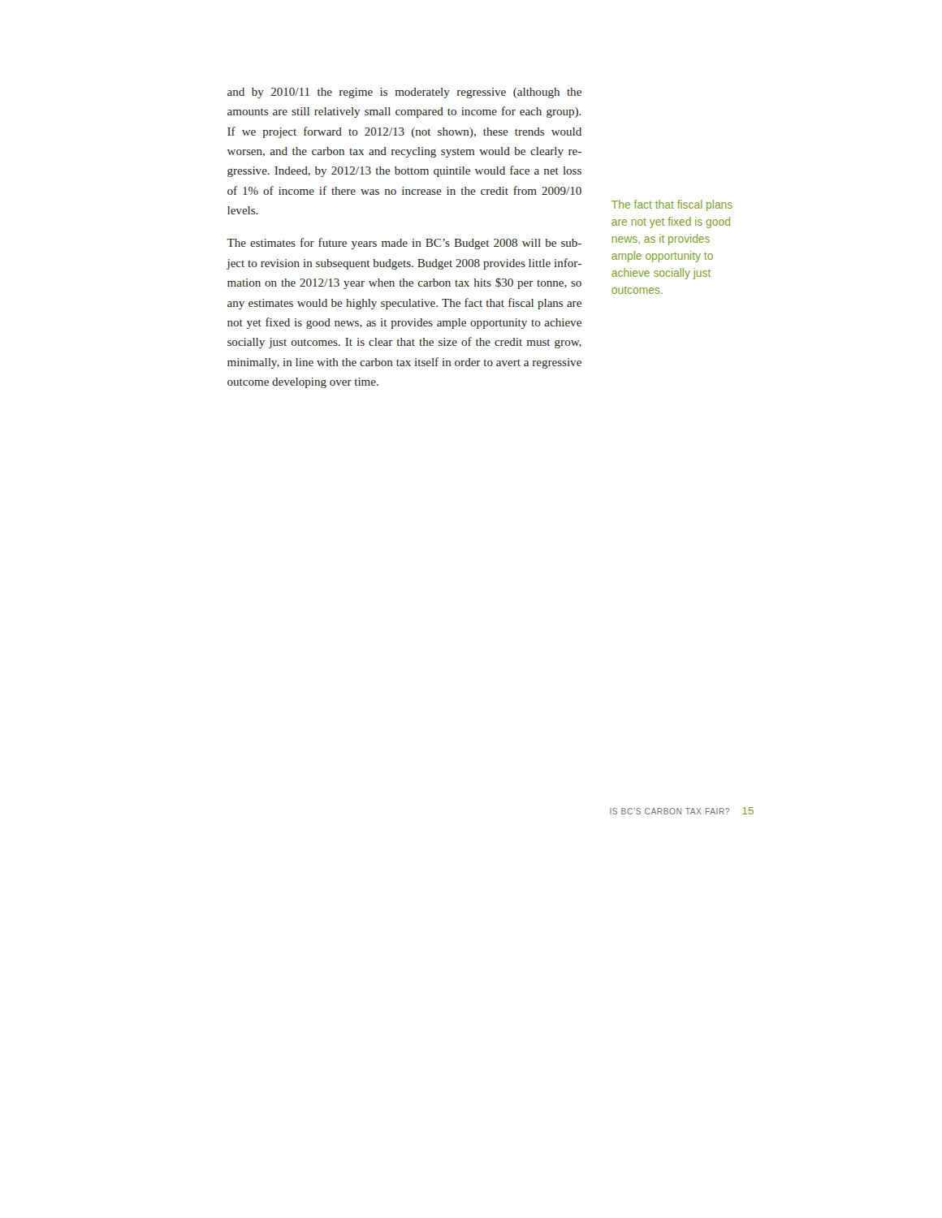and by 2010/11 the regime is moderately regressive (although the amounts are still relatively small compared to income for each group). If we project forward to 2012/13 (not shown), these trends would worsen, and the carbon tax and recycling system would be clearly regressive. Indeed, by 2012/13 the bottom quintile would face a net loss of 1% of income if there was no increase in the credit from 2009/10 levels.
The estimates for future years made in BC’s Budget 2008 will be subject to revision in subsequent budgets. Budget 2008 provides little information on the 2012/13 year when the carbon tax hits $30 per tonne, so any estimates would be highly speculative. The fact that fiscal plans are not yet fixed is good news, as it provides ample opportunity to achieve socially just outcomes. It is clear that the size of the credit must grow, minimally, in line with the carbon tax itself in order to avert a regressive outcome developing over time.
The fact that fiscal plans are not yet fixed is good news, as it provides ample opportunity to achieve socially just outcomes.
IS BC’S CARBON TAX FAIR?15